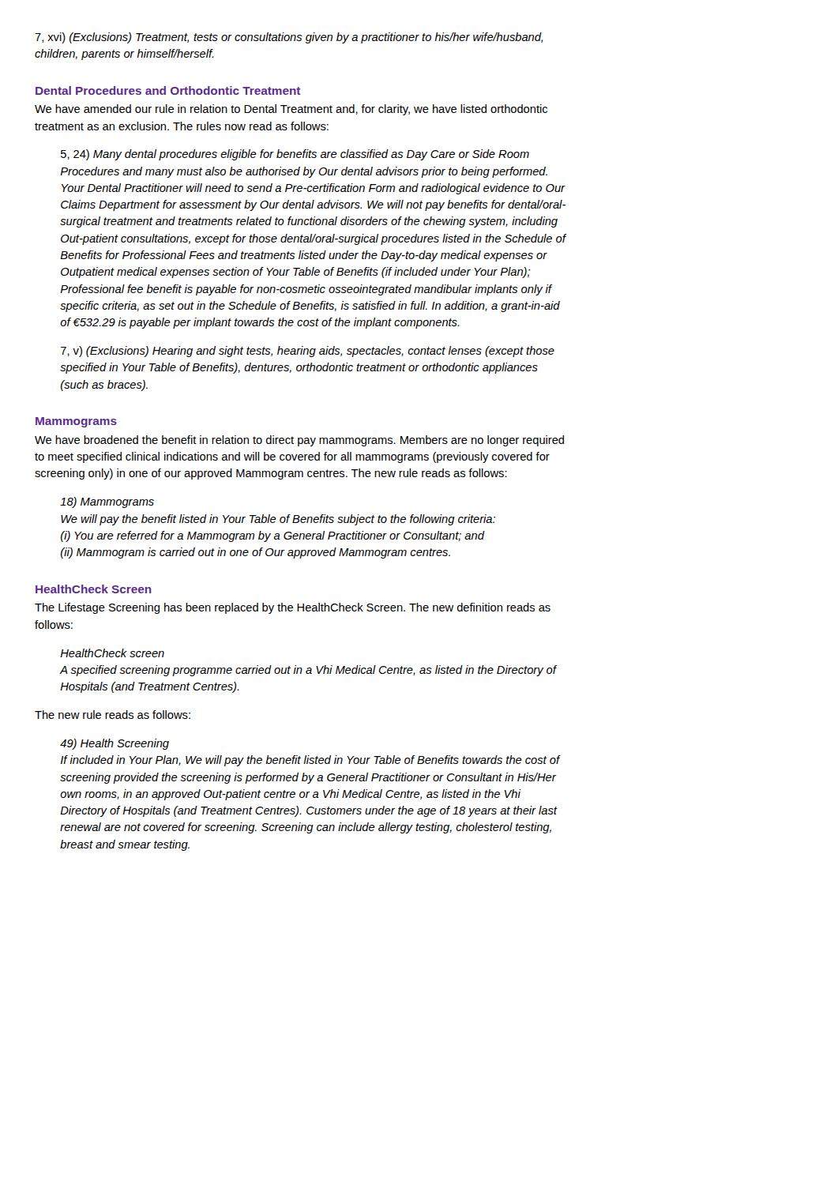7, xvi) (Exclusions) Treatment, tests or consultations given by a practitioner to his/her wife/husband, children, parents or himself/herself.
Dental Procedures and Orthodontic Treatment
We have amended our rule in relation to Dental Treatment and, for clarity, we have listed orthodontic treatment as an exclusion. The rules now read as follows:
5, 24) Many dental procedures eligible for benefits are classified as Day Care or Side Room Procedures and many must also be authorised by Our dental advisors prior to being performed. Your Dental Practitioner will need to send a Pre-certification Form and radiological evidence to Our Claims Department for assessment by Our dental advisors. We will not pay benefits for dental/oral-surgical treatment and treatments related to functional disorders of the chewing system, including Out-patient consultations, except for those dental/oral-surgical procedures listed in the Schedule of Benefits for Professional Fees and treatments listed under the Day-to-day medical expenses or Outpatient medical expenses section of Your Table of Benefits (if included under Your Plan);
Professional fee benefit is payable for non-cosmetic osseointegrated mandibular implants only if specific criteria, as set out in the Schedule of Benefits, is satisfied in full. In addition, a grant-in-aid of €532.29 is payable per implant towards the cost of the implant components.
7, v) (Exclusions) Hearing and sight tests, hearing aids, spectacles, contact lenses (except those specified in Your Table of Benefits), dentures, orthodontic treatment or orthodontic appliances (such as braces).
Mammograms
We have broadened the benefit in relation to direct pay mammograms. Members are no longer required to meet specified clinical indications and will be covered for all mammograms (previously covered for screening only) in one of our approved Mammogram centres. The new rule reads as follows:
18) Mammograms
We will pay the benefit listed in Your Table of Benefits subject to the following criteria:
(i) You are referred for a Mammogram by a General Practitioner or Consultant; and
(ii) Mammogram is carried out in one of Our approved Mammogram centres.
HealthCheck Screen
The Lifestage Screening has been replaced by the HealthCheck Screen. The new definition reads as follows:
HealthCheck screen
A specified screening programme carried out in a Vhi Medical Centre, as listed in the Directory of Hospitals (and Treatment Centres).
The new rule reads as follows:
49) Health Screening
If included in Your Plan, We will pay the benefit listed in Your Table of Benefits towards the cost of screening provided the screening is performed by a General Practitioner or Consultant in His/Her own rooms, in an approved Out-patient centre or a Vhi Medical Centre, as listed in the Vhi Directory of Hospitals (and Treatment Centres). Customers under the age of 18 years at their last renewal are not covered for screening. Screening can include allergy testing, cholesterol testing, breast and smear testing.